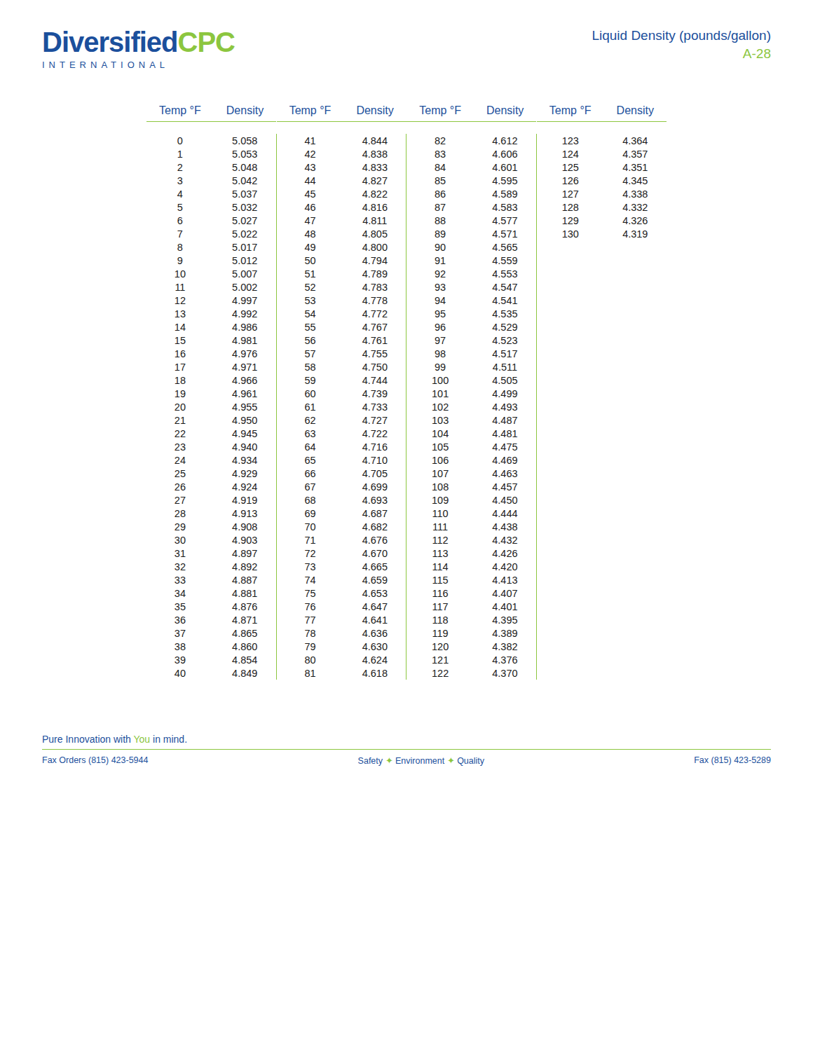Diversified CPC
INTERNATIONAL
Liquid Density (pounds/gallon)
A-28
| Temp °F | Density | | Temp °F | Density | | Temp °F | Density | | Temp °F | Density |
| --- | --- | --- | --- | --- | --- | --- | --- | --- | --- | --- |
| 0 | 5.058 | | 41 | 4.844 | | 82 | 4.612 | | 123 | 4.364 |
| 1 | 5.053 | | 42 | 4.838 | | 83 | 4.606 | | 124 | 4.357 |
| 2 | 5.048 | | 43 | 4.833 | | 84 | 4.601 | | 125 | 4.351 |
| 3 | 5.042 | | 44 | 4.827 | | 85 | 4.595 | | 126 | 4.345 |
| 4 | 5.037 | | 45 | 4.822 | | 86 | 4.589 | | 127 | 4.338 |
| 5 | 5.032 | | 46 | 4.816 | | 87 | 4.583 | | 128 | 4.332 |
| 6 | 5.027 | | 47 | 4.811 | | 88 | 4.577 | | 129 | 4.326 |
| 7 | 5.022 | | 48 | 4.805 | | 89 | 4.571 | | 130 | 4.319 |
| 8 | 5.017 | | 49 | 4.800 | | 90 | 4.565 | | | |
| 9 | 5.012 | | 50 | 4.794 | | 91 | 4.559 | | | |
| 10 | 5.007 | | 51 | 4.789 | | 92 | 4.553 | | | |
| 11 | 5.002 | | 52 | 4.783 | | 93 | 4.547 | | | |
| 12 | 4.997 | | 53 | 4.778 | | 94 | 4.541 | | | |
| 13 | 4.992 | | 54 | 4.772 | | 95 | 4.535 | | | |
| 14 | 4.986 | | 55 | 4.767 | | 96 | 4.529 | | | |
| 15 | 4.981 | | 56 | 4.761 | | 97 | 4.523 | | | |
| 16 | 4.976 | | 57 | 4.755 | | 98 | 4.517 | | | |
| 17 | 4.971 | | 58 | 4.750 | | 99 | 4.511 | | | |
| 18 | 4.966 | | 59 | 4.744 | | 100 | 4.505 | | | |
| 19 | 4.961 | | 60 | 4.739 | | 101 | 4.499 | | | |
| 20 | 4.955 | | 61 | 4.733 | | 102 | 4.493 | | | |
| 21 | 4.950 | | 62 | 4.727 | | 103 | 4.487 | | | |
| 22 | 4.945 | | 63 | 4.722 | | 104 | 4.481 | | | |
| 23 | 4.940 | | 64 | 4.716 | | 105 | 4.475 | | | |
| 24 | 4.934 | | 65 | 4.710 | | 106 | 4.469 | | | |
| 25 | 4.929 | | 66 | 4.705 | | 107 | 4.463 | | | |
| 26 | 4.924 | | 67 | 4.699 | | 108 | 4.457 | | | |
| 27 | 4.919 | | 68 | 4.693 | | 109 | 4.450 | | | |
| 28 | 4.913 | | 69 | 4.687 | | 110 | 4.444 | | | |
| 29 | 4.908 | | 70 | 4.682 | | 111 | 4.438 | | | |
| 30 | 4.903 | | 71 | 4.676 | | 112 | 4.432 | | | |
| 31 | 4.897 | | 72 | 4.670 | | 113 | 4.426 | | | |
| 32 | 4.892 | | 73 | 4.665 | | 114 | 4.420 | | | |
| 33 | 4.887 | | 74 | 4.659 | | 115 | 4.413 | | | |
| 34 | 4.881 | | 75 | 4.653 | | 116 | 4.407 | | | |
| 35 | 4.876 | | 76 | 4.647 | | 117 | 4.401 | | | |
| 36 | 4.871 | | 77 | 4.641 | | 118 | 4.395 | | | |
| 37 | 4.865 | | 78 | 4.636 | | 119 | 4.389 | | | |
| 38 | 4.860 | | 79 | 4.630 | | 120 | 4.382 | | | |
| 39 | 4.854 | | 80 | 4.624 | | 121 | 4.376 | | | |
| 40 | 4.849 | | 81 | 4.618 | | 122 | 4.370 | | | |
Pure Innovation with You in mind.
Fax Orders (815) 423-5944
Safety ✦ Environment ✦ Quality
Fax (815) 423-5289